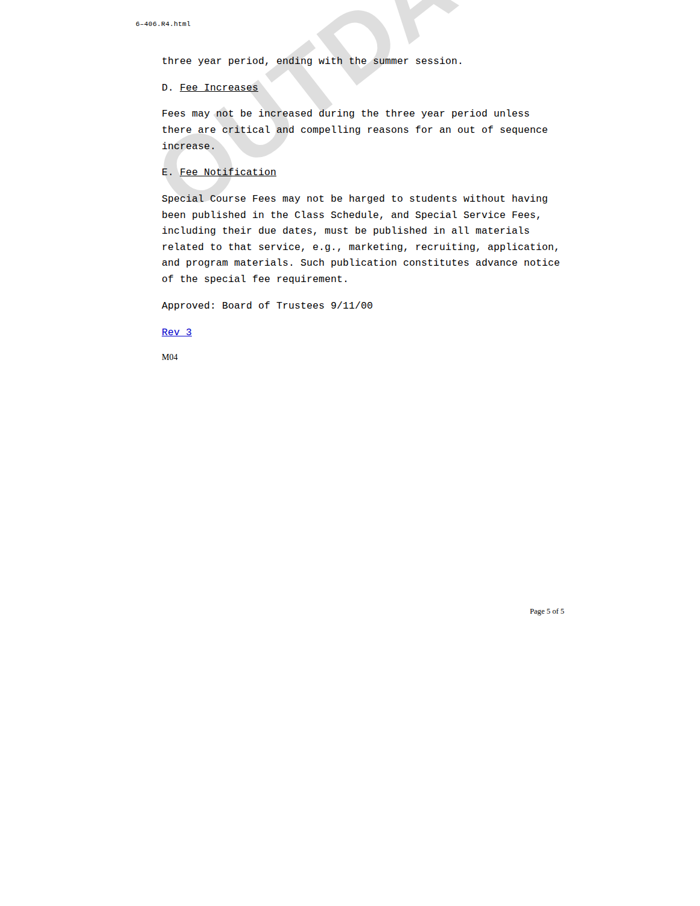OUTDATED
6–406.R4.html
three year period, ending with the summer session.
D. Fee Increases
Fees may not be increased during the three year period unless there are critical and compelling reasons for an out of sequence increase.
E. Fee Notification
Special Course Fees may not be harged to students without having been published in the Class Schedule, and Special Service Fees, including their due dates, must be published in all materials related to that service, e.g., marketing, recruiting, application, and program materials. Such publication constitutes advance notice of the special fee requirement.
Approved: Board of Trustees 9/11/00
Rev 3
M04
Page 5 of 5